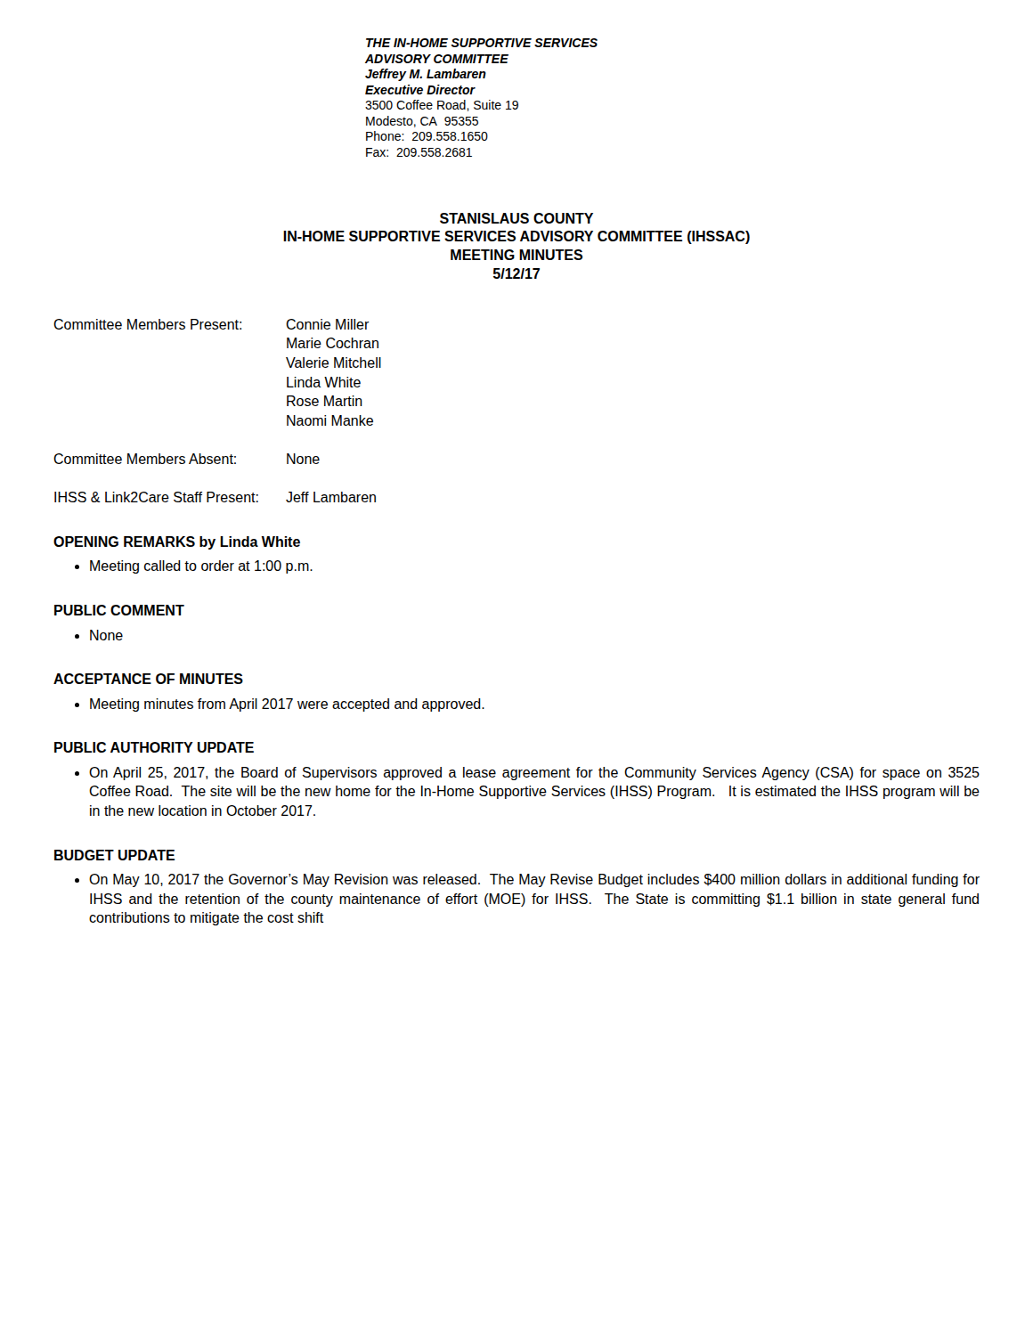THE IN-HOME SUPPORTIVE SERVICES
ADVISORY COMMITTEE
Jeffrey M. Lambaren
Executive Director
3500 Coffee Road, Suite 19
Modesto, CA 95355
Phone: 209.558.1650
Fax: 209.558.2681
STANISLAUS COUNTY
IN-HOME SUPPORTIVE SERVICES ADVISORY COMMITTEE (IHSSAC)
MEETING MINUTES
5/12/17
| Committee Members Present: | Connie Miller |
| | Marie Cochran |
| | Valerie Mitchell |
| | Linda White |
| | Rose Martin |
| | Naomi Manke |
| Committee Members Absent: | None |
| IHSS & Link2Care Staff Present: | Jeff Lambaren |
OPENING REMARKS by Linda White
Meeting called to order at 1:00 p.m.
PUBLIC COMMENT
None
ACCEPTANCE OF MINUTES
Meeting minutes from April 2017 were accepted and approved.
PUBLIC AUTHORITY UPDATE
On April 25, 2017, the Board of Supervisors approved a lease agreement for the Community Services Agency (CSA) for space on 3525 Coffee Road. The site will be the new home for the In-Home Supportive Services (IHSS) Program. It is estimated the IHSS program will be in the new location in October 2017.
BUDGET UPDATE
On May 10, 2017 the Governor’s May Revision was released. The May Revise Budget includes $400 million dollars in additional funding for IHSS and the retention of the county maintenance of effort (MOE) for IHSS. The State is committing $1.1 billion in state general fund contributions to mitigate the cost shift